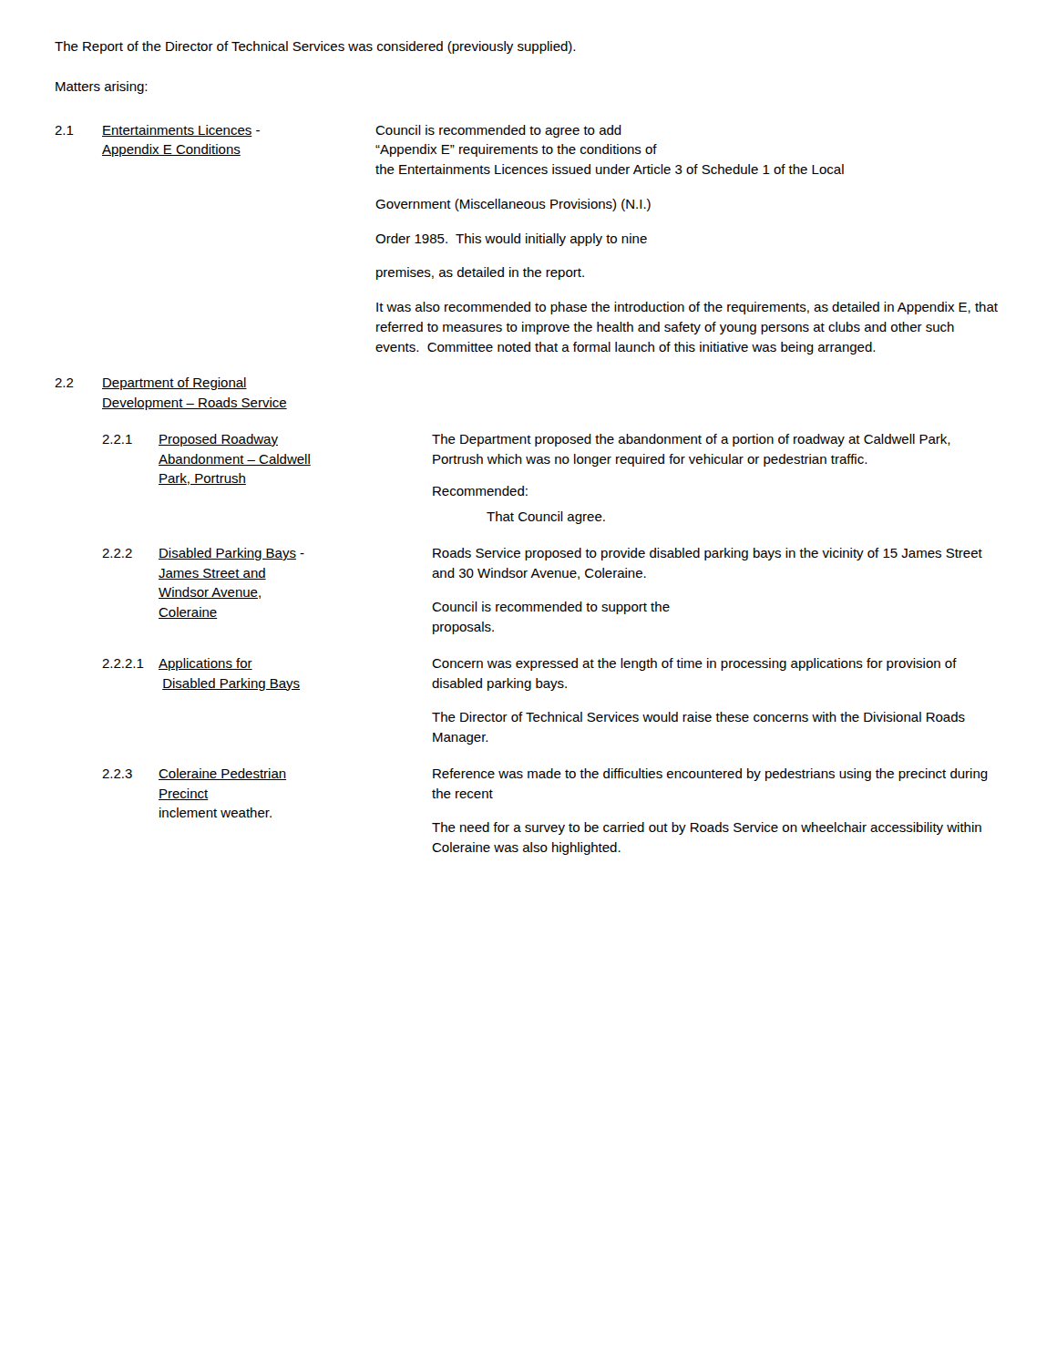The Report of the Director of Technical Services was considered (previously supplied).
Matters arising:
| 2.1 | Entertainments Licences - Appendix E Conditions | Council is recommended to agree to add “Appendix E” requirements to the conditions of the Entertainments Licences issued under Article 3 of Schedule 1 of the Local Government (Miscellaneous Provisions) (N.I.) Order 1985. This would initially apply to nine premises, as detailed in the report. It was also recommended to phase the introduction of the requirements, as detailed in Appendix E, that referred to measures to improve the health and safety of young persons at clubs and other such events. Committee noted that a formal launch of this initiative was being arranged. |
| 2.2 | Department of Regional Development – Roads Service |
| 2.2.1 | Proposed Roadway Abandonment – Caldwell Park, Portrush | The Department proposed the abandonment of a portion of roadway at Caldwell Park, Portrush which was no longer required for vehicular or pedestrian traffic. Recommended: That Council agree. |
| 2.2.2 | Disabled Parking Bays - James Street and Windsor Avenue , Coleraine | Roads Service proposed to provide disabled parking bays in the vicinity of 15 James Street and 30 Windsor Avenue, Coleraine. Council is recommended to support the proposals. |
| 2.2.2.1 | Applications for Disabled Parking Bays | Concern was expressed at the length of time in processing applications for provision of disabled parking bays. The Director of Technical Services would raise these concerns with the Divisional Roads Manager. |
| 2.2.3 | Coleraine Pedestrian Precinct inclement weather. | Reference was made to the difficulties encountered by pedestrians using the precinct during the recent The need for a survey to be carried out by Roads Service on wheelchair accessibility within Coleraine was also highlighted. |